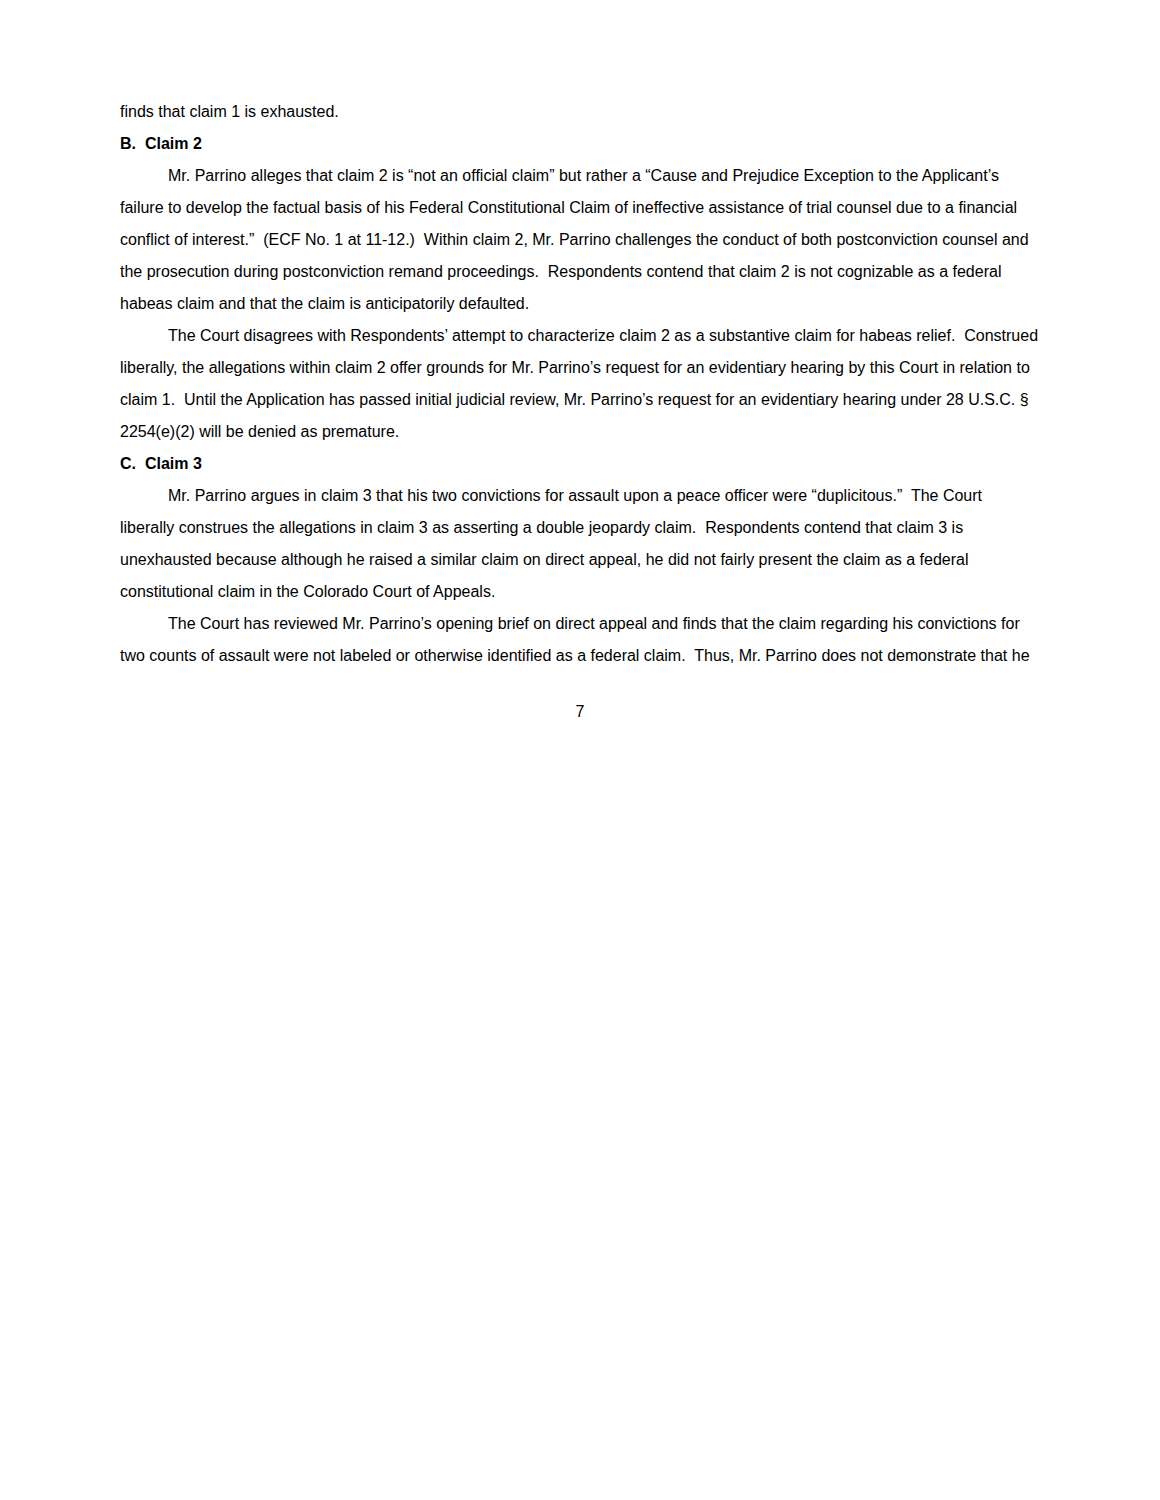finds that claim 1 is exhausted.
B. Claim 2
Mr. Parrino alleges that claim 2 is “not an official claim” but rather a “Cause and Prejudice Exception to the Applicant’s failure to develop the factual basis of his Federal Constitutional Claim of ineffective assistance of trial counsel due to a financial conflict of interest.” (ECF No. 1 at 11-12.) Within claim 2, Mr. Parrino challenges the conduct of both postconviction counsel and the prosecution during postconviction remand proceedings. Respondents contend that claim 2 is not cognizable as a federal habeas claim and that the claim is anticipatorily defaulted.
The Court disagrees with Respondents’ attempt to characterize claim 2 as a substantive claim for habeas relief. Construed liberally, the allegations within claim 2 offer grounds for Mr. Parrino’s request for an evidentiary hearing by this Court in relation to claim 1. Until the Application has passed initial judicial review, Mr. Parrino’s request for an evidentiary hearing under 28 U.S.C. § 2254(e)(2) will be denied as premature.
C. Claim 3
Mr. Parrino argues in claim 3 that his two convictions for assault upon a peace officer were “duplicitous.” The Court liberally construes the allegations in claim 3 as asserting a double jeopardy claim. Respondents contend that claim 3 is unexhausted because although he raised a similar claim on direct appeal, he did not fairly present the claim as a federal constitutional claim in the Colorado Court of Appeals.
The Court has reviewed Mr. Parrino’s opening brief on direct appeal and finds that the claim regarding his convictions for two counts of assault were not labeled or otherwise identified as a federal claim. Thus, Mr. Parrino does not demonstrate that he
7